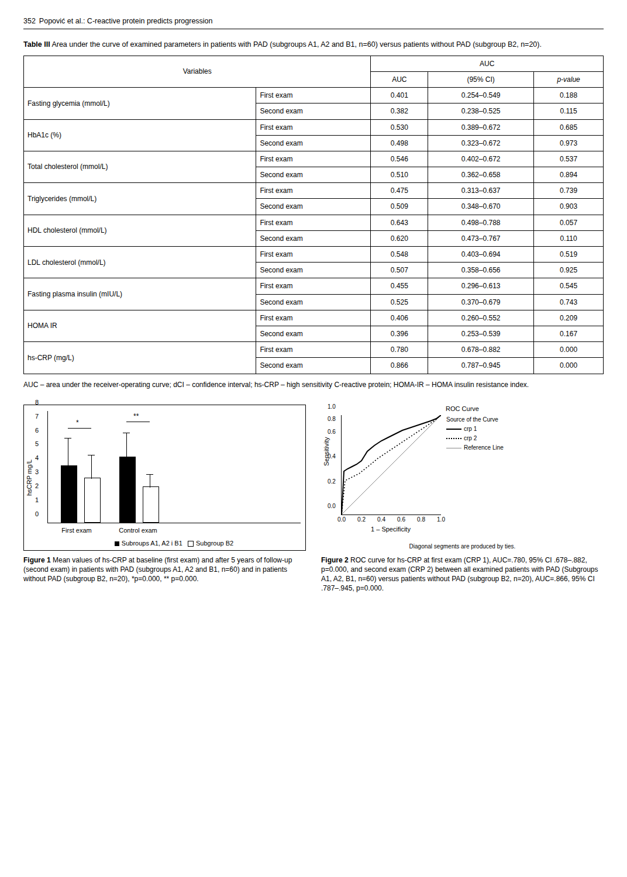352 Popović et al.: C-reactive protein predicts progression
Table III Area under the curve of examined parameters in patients with PAD (subgroups A1, A2 and B1, n=60) versus patients without PAD (subgroup B2, n=20).
| Variables | AUC |
| --- | --- |
| AUC | (95% CI) | p-value |
| Fasting glycemia (mmol/L) | First exam | 0.401 | 0.254–0.549 | 0.188 |
| Second exam | 0.382 | 0.238–0.525 | 0.115 |
| HbA1c (%) | First exam | 0.530 | 0.389–0.672 | 0.685 |
| Second exam | 0.498 | 0.323–0.672 | 0.973 |
| Total cholesterol (mmol/L) | First exam | 0.546 | 0.402–0.672 | 0.537 |
| Second exam | 0.510 | 0.362–0.658 | 0.894 |
| Triglycerides (mmol/L) | First exam | 0.475 | 0.313–0.637 | 0.739 |
| Second exam | 0.509 | 0.348–0.670 | 0.903 |
| HDL cholesterol (mmol/L) | First exam | 0.643 | 0.498–0.788 | 0.057 |
| Second exam | 0.620 | 0.473–0.767 | 0.110 |
| LDL cholesterol (mmol/L) | First exam | 0.548 | 0.403–0.694 | 0.519 |
| Second exam | 0.507 | 0.358–0.656 | 0.925 |
| Fasting plasma insulin (mIU/L) | First exam | 0.455 | 0.296–0.613 | 0.545 |
| Second exam | 0.525 | 0.370–0.679 | 0.743 |
| HOMA IR | First exam | 0.406 | 0.260–0.552 | 0.209 |
| Second exam | 0.396 | 0.253–0.539 | 0.167 |
| hs-CRP (mg/L) | First exam | 0.780 | 0.678–0.882 | 0.000 |
| Second exam | 0.866 | 0.787–0.945 | 0.000 |
AUC – area under the receiver-operating curve; dCI – confidence interval; hs-CRP – high sensitivity C-reactive protein; HOMA-IR – HOMA insulin resistance index.
hsCRP mg/L
0
1
2
3
4
5
6
7
8
*
**
First exam
Control exam
Subroups A1, A2 i B1 Subgroup B2
Figure 1 Mean values of hs-CRP at baseline (first exam) and after 5 years of follow-up (second exam) in patients with PAD (subgroups A1, A2 and B1, n=60) and in patients without PAD (subgroup B2, n=20), *p=0.000, ** p=0.000.
ROC Curve
0.0
0.2
0.4
0.6
0.8
1.0
0.0
0.2
0.4
0.6
0.8
1.0
Sensitivity
1 – Specificity
Source of the Curve
crp 1
crp 2
Reference Line
Diagonal segments are produced by ties.
Figure 2 ROC curve for hs-CRP at first exam (CRP 1), AUC=.780, 95% CI .678–.882, p=0.000, and second exam (CRP 2) between all examined patients with PAD (Subgroups A1, A2, B1, n=60) versus patients without PAD (subgroup B2, n=20), AUC=.866, 95% CI .787–.945, p=0.000.